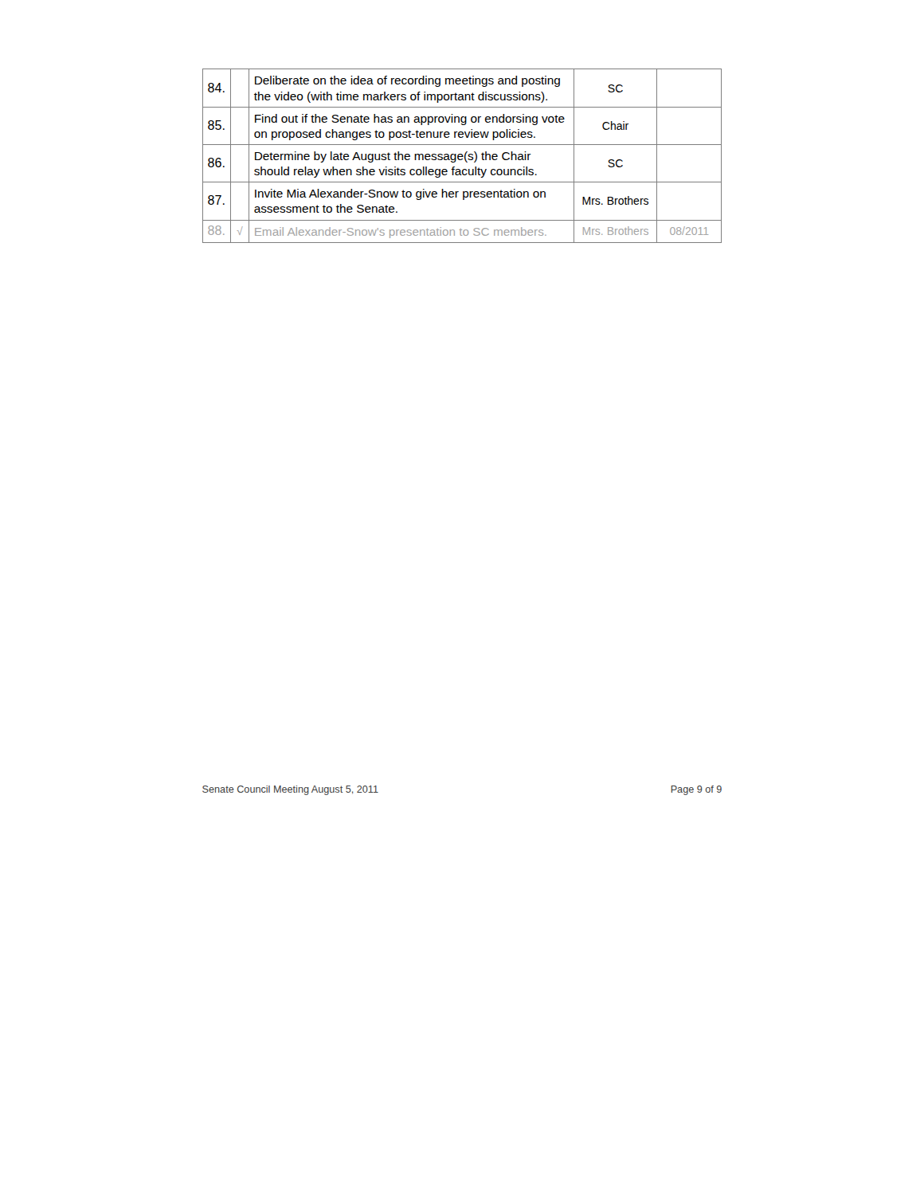| 84. | | Deliberate on the idea of recording meetings and posting the video (with time markers of important discussions). | SC | |
| 85. | | Find out if the Senate has an approving or endorsing vote on proposed changes to post-tenure review policies. | Chair | |
| 86. | | Determine by late August the message(s) the Chair should relay when she visits college faculty councils. | SC | |
| 87. | | Invite Mia Alexander-Snow to give her presentation on assessment to the Senate. | Mrs. Brothers | |
| 88. | √ | Email Alexander-Snow's presentation to SC members. | Mrs. Brothers | 08/2011 |
Senate Council Meeting August 5, 2011 Page 9 of 9